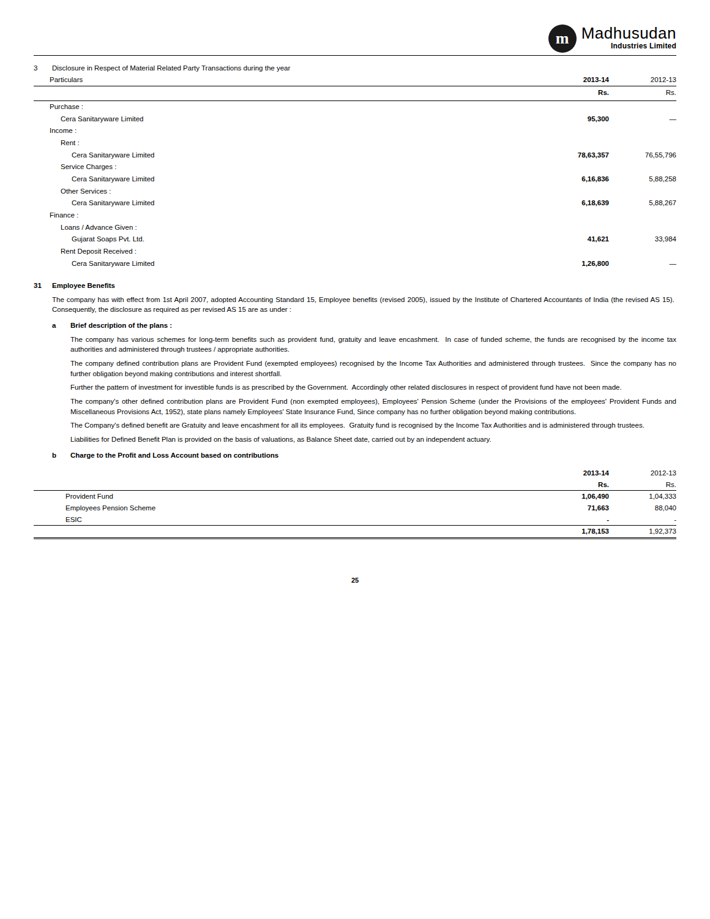m
Madhusudan
Industries Limited
| 3 | Disclosure in Respect of Material Related Party Transactions during the year |
| | Particulars | 2013-14 | 2012-13 |
| | | Rs. | Rs. |
| | Purchase : | | |
| | Cera Sanitaryware Limited | 95,300 | — |
| | Income : | | |
| | Rent : | | |
| | Cera Sanitaryware Limited | 78,63,357 | 76,55,796 |
| | Service Charges : | | |
| | Cera Sanitaryware Limited | 6,16,836 | 5,88,258 |
| | Other Services : | | |
| | Cera Sanitaryware Limited | 6,18,639 | 5,88,267 |
| | Finance : | | |
| | Loans / Advance Given : | | |
| | Gujarat Soaps Pvt. Ltd. | 41,621 | 33,984 |
| | Rent Deposit Received : | | |
| | Cera Sanitaryware Limited | 1,26,800 | — |
| 31 | Employee Benefits The company has with effect from 1st April 2007, adopted Accounting Standard 15, Employee benefits (revised 2005), issued by the Institute of Chartered Accountants of India (the revised AS 15). Consequently, the disclosure as required as per revised AS 15 are as under : |
| | a | Brief description of the plans : The company has various schemes for long-term benefits such as provident fund, gratuity and leave encashment. In case of funded scheme, the funds are recognised by the income tax authorities and administered through trustees / appropriate authorities. The company defined contribution plans are Provident Fund (exempted employees) recognised by the Income Tax Authorities and administered through trustees. Since the company has no further obligation beyond making contributions and interest shortfall. Further the pattern of investment for investible funds is as prescribed by the Government. Accordingly other related disclosures in respect of provident fund have not been made. The company's other defined contribution plans are Provident Fund (non exempted employees), Employees' Pension Scheme (under the Provisions of the employees' Provident Funds and Miscellaneous Provisions Act, 1952), state plans namely Employees' State Insurance Fund, Since company has no further obligation beyond making contributions. The Company's defined benefit are Gratuity and leave encashment for all its employees. Gratuity fund is recognised by the Income Tax Authorities and is administered through trustees. Liabilities for Defined Benefit Plan is provided on the basis of valuations, as Balance Sheet date, carried out by an independent actuary. |
| | b | Charge to the Profit and Loss Account based on contributions |
| | | 2013-14 | 2012-13 |
| | | Rs. | Rs. |
| | Provident Fund | 1,06,490 | 1,04,333 |
| | Employees Pension Scheme | 71,663 | 88,040 |
| | ESIC | - | - |
| | | 1,78,153 | 1,92,373 |
25